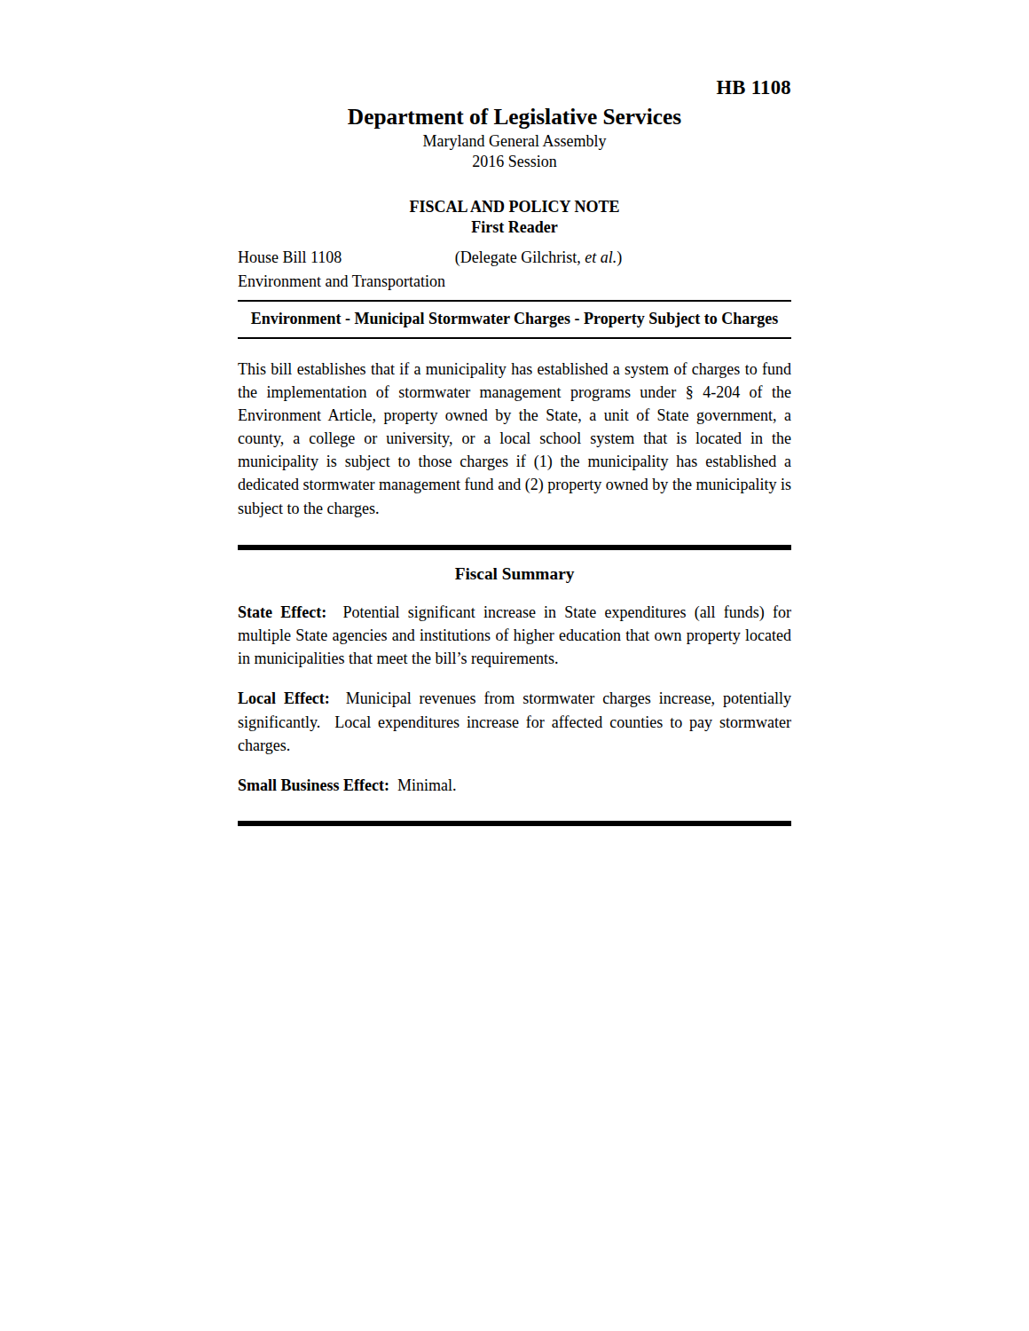HB 1108
Department of Legislative Services
Maryland General Assembly
2016 Session
FISCAL AND POLICY NOTE First Reader
House Bill 1108 (Delegate Gilchrist, et al.)
Environment and Transportation
Environment - Municipal Stormwater Charges - Property Subject to Charges
This bill establishes that if a municipality has established a system of charges to fund the implementation of stormwater management programs under § 4-204 of the Environment Article, property owned by the State, a unit of State government, a county, a college or university, or a local school system that is located in the municipality is subject to those charges if (1) the municipality has established a dedicated stormwater management fund and (2) property owned by the municipality is subject to the charges.
Fiscal Summary
State Effect: Potential significant increase in State expenditures (all funds) for multiple State agencies and institutions of higher education that own property located in municipalities that meet the bill’s requirements.
Local Effect: Municipal revenues from stormwater charges increase, potentially significantly. Local expenditures increase for affected counties to pay stormwater charges.
Small Business Effect: Minimal.